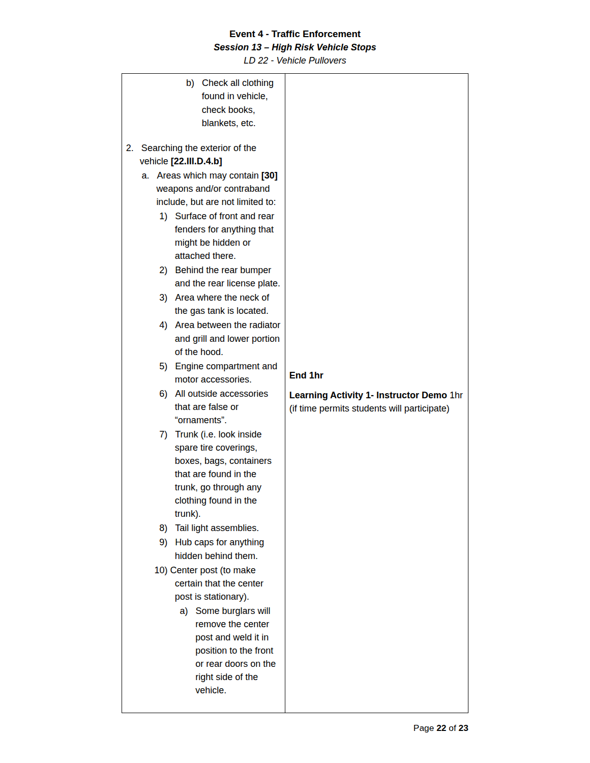Event 4 - Traffic Enforcement
Session 13 – High Risk Vehicle Stops
LD 22 - Vehicle Pullovers
| b) Check all clothing found in vehicle, check books, blankets, etc. 2. Searching the exterior of the vehicle [22.III.D.4.b] a. Areas which may contain [30] weapons and/or contraband include, but are not limited to: 1) Surface of front and rear fenders for anything that might be hidden or attached there. 2) Behind the rear bumper and the rear license plate. 3) Area where the neck of the gas tank is located. 4) Area between the radiator and grill and lower portion of the hood. 5) Engine compartment and motor accessories. 6) All outside accessories that are false or “ornaments”. 7) Trunk (i.e. look inside spare tire coverings, boxes, bags, containers that are found in the trunk, go through any clothing found in the trunk). 8) Tail light assemblies. 9) Hub caps for anything hidden behind them. 10) Center post (to make certain that the center post is stationary). a) Some burglars will remove the center post and weld it in position to the front or rear doors on the right side of the vehicle. | End 1hr Learning Activity 1- Instructor Demo 1hr (if time permits students will participate) |
Page 22 of 23